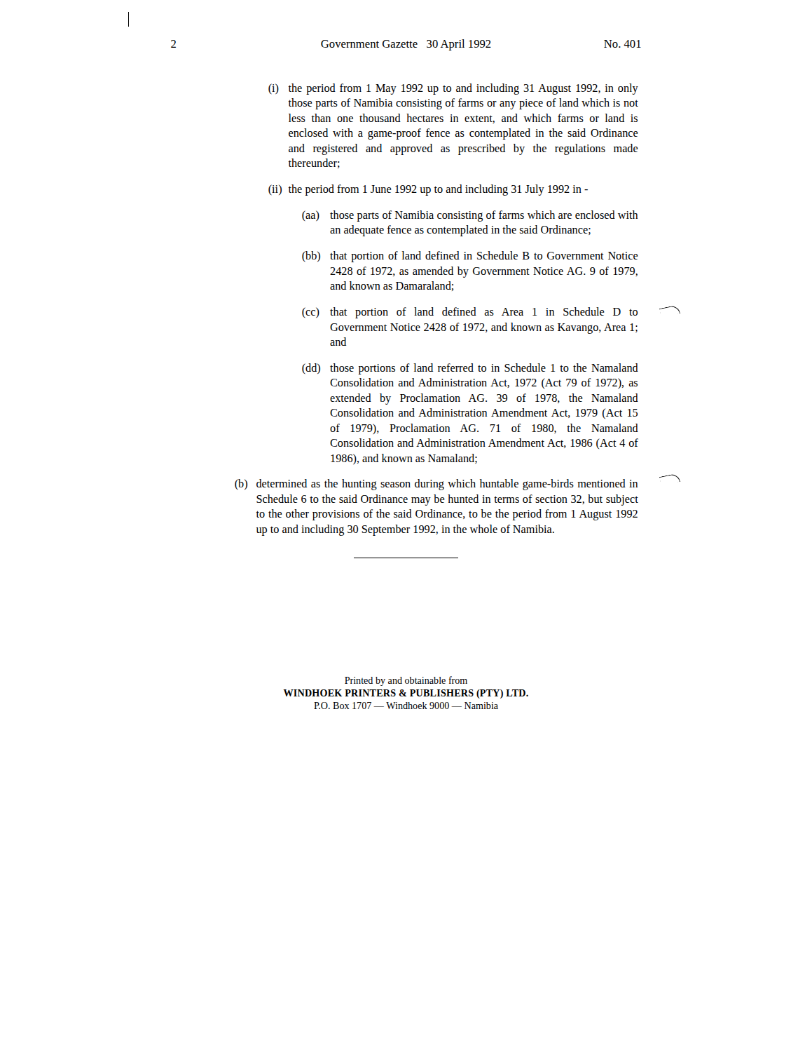2
Government Gazette 30 April 1992
No. 401
(i) the period from 1 May 1992 up to and including 31 August 1992, in only those parts of Namibia consisting of farms or any piece of land which is not less than one thousand hectares in extent, and which farms or land is enclosed with a game-proof fence as contemplated in the said Ordinance and registered and approved as prescribed by the regulations made thereunder;
(ii) the period from 1 June 1992 up to and including 31 July 1992 in -
(aa) those parts of Namibia consisting of farms which are enclosed with an adequate fence as contemplated in the said Ordinance;
(bb) that portion of land defined in Schedule B to Government Notice 2428 of 1972, as amended by Government Notice AG. 9 of 1979, and known as Damaraland;
(cc) that portion of land defined as Area 1 in Schedule D to Government Notice 2428 of 1972, and known as Kavango, Area 1; and
(dd) those portions of land referred to in Schedule 1 to the Namaland Consolidation and Administration Act, 1972 (Act 79 of 1972), as extended by Proclamation AG. 39 of 1978, the Namaland Consolidation and Administration Amendment Act, 1979 (Act 15 of 1979), Proclamation AG. 71 of 1980, the Namaland Consolidation and Administration Amendment Act, 1986 (Act 4 of 1986), and known as Namaland;
(b) determined as the hunting season during which huntable game-birds mentioned in Schedule 6 to the said Ordinance may be hunted in terms of section 32, but subject to the other provisions of the said Ordinance, to be the period from 1 August 1992 up to and including 30 September 1992, in the whole of Namibia.
Printed by and obtainable from
WINDHOEK PRINTERS & PUBLISHERS (PTY) LTD.
P.O. Box 1707 — Windhoek 9000 — Namibia